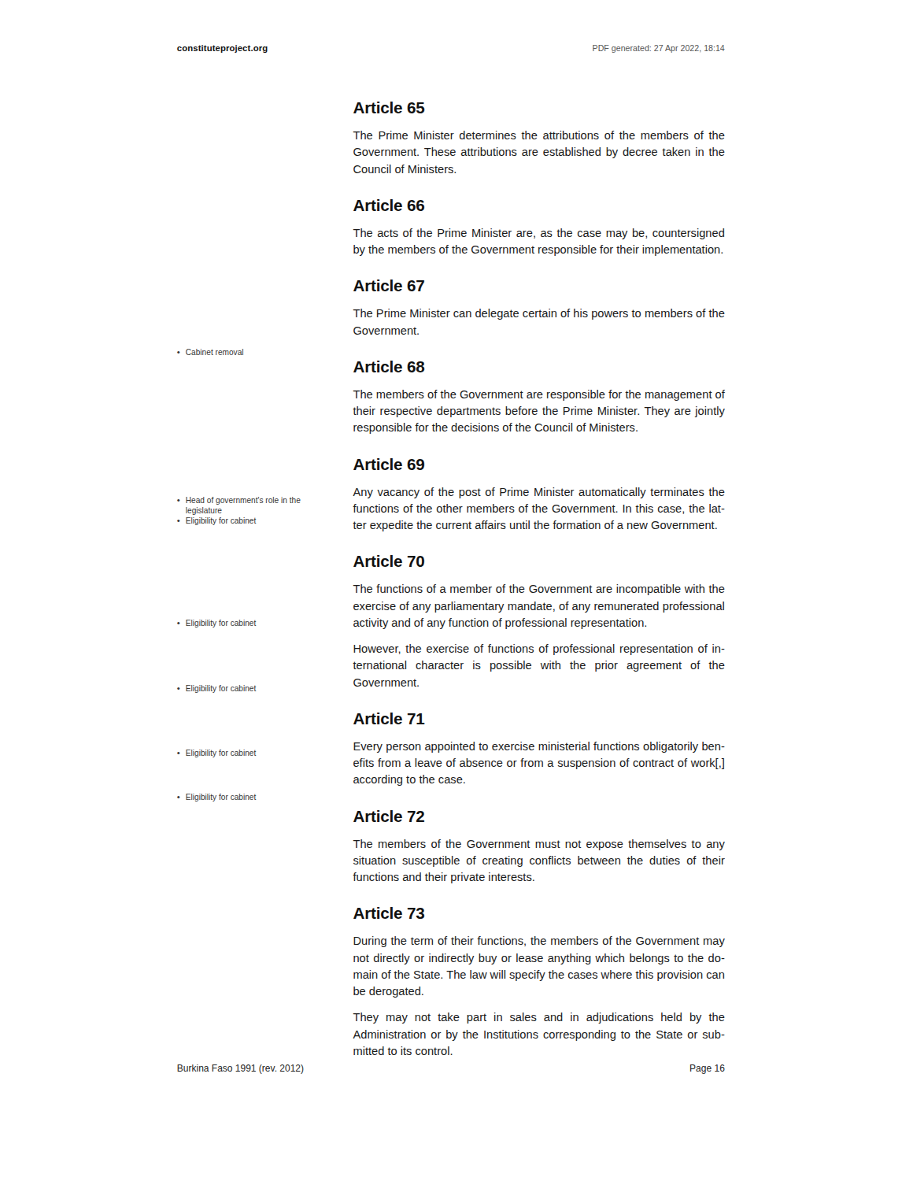constituteproject.org
PDF generated: 27 Apr 2022, 18:14
Cabinet removal
Head of government's role in the legislature
Eligibility for cabinet
Eligibility for cabinet
Eligibility for cabinet
Eligibility for cabinet
Eligibility for cabinet
Article 65
The Prime Minister determines the attributions of the members of the Government. These attributions are established by decree taken in the Council of Ministers.
Article 66
The acts of the Prime Minister are, as the case may be, countersigned by the members of the Government responsible for their implementation.
Article 67
The Prime Minister can delegate certain of his powers to members of the Government.
Article 68
The members of the Government are responsible for the management of their respective departments before the Prime Minister. They are jointly responsible for the decisions of the Council of Ministers.
Article 69
Any vacancy of the post of Prime Minister automatically terminates the functions of the other members of the Government. In this case, the latter expedite the current affairs until the formation of a new Government.
Article 70
The functions of a member of the Government are incompatible with the exercise of any parliamentary mandate, of any remunerated professional activity and of any function of professional representation.
However, the exercise of functions of professional representation of international character is possible with the prior agreement of the Government.
Article 71
Every person appointed to exercise ministerial functions obligatorily benefits from a leave of absence or from a suspension of contract of work[,] according to the case.
Article 72
The members of the Government must not expose themselves to any situation susceptible of creating conflicts between the duties of their functions and their private interests.
Article 73
During the term of their functions, the members of the Government may not directly or indirectly buy or lease anything which belongs to the domain of the State. The law will specify the cases where this provision can be derogated.
They may not take part in sales and in adjudications held by the Administration or by the Institutions corresponding to the State or submitted to its control.
Burkina Faso 1991 (rev. 2012)
Page 16